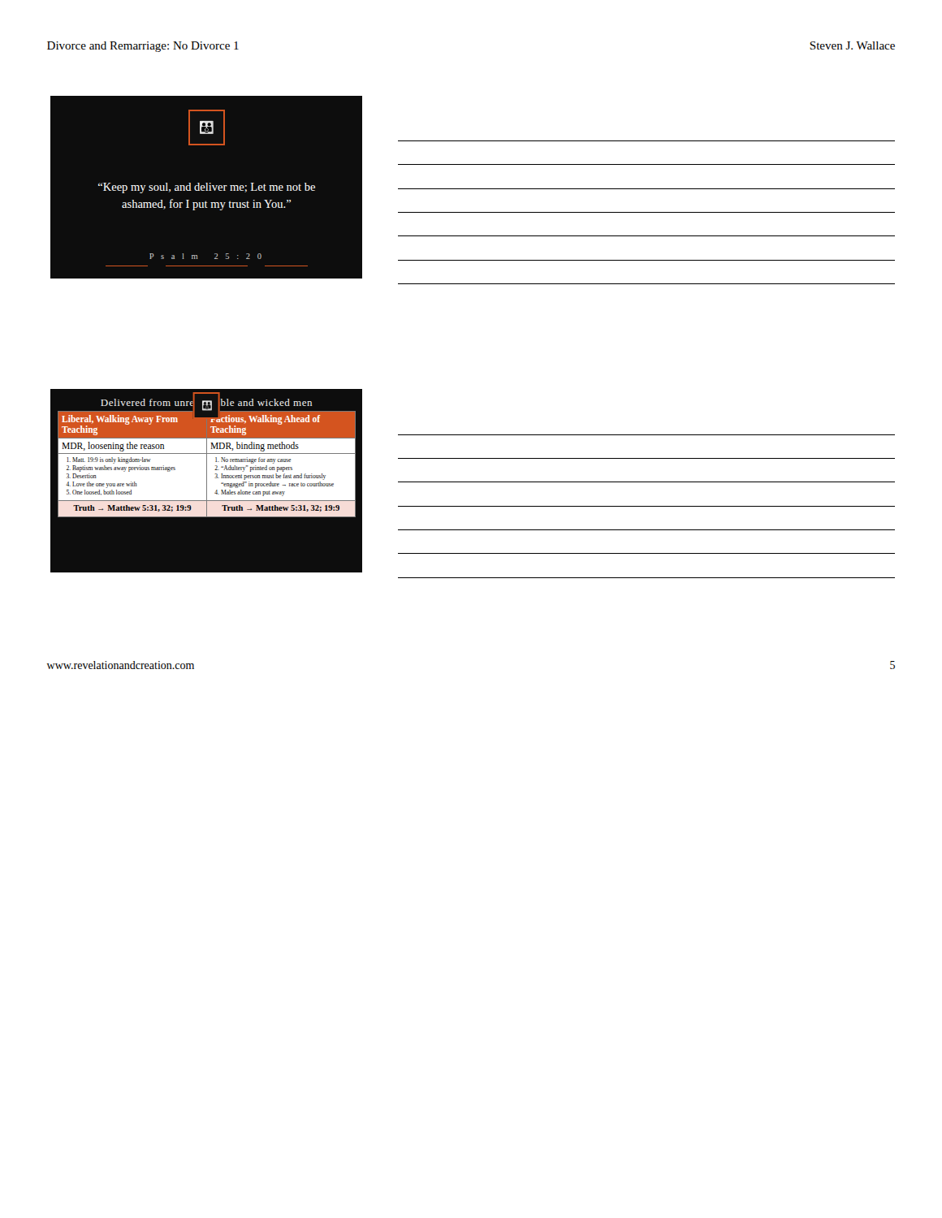Divorce and Remarriage: No Divorce 1
Steven J. Wallace
👪
“Keep my soul, and deliver me; Let me not be ashamed, for I put my trust in You.”
P s a l m 2 5 : 2 0
Delivered from unreasonable and wicked men
👪
| Liberal, Walking Away From Teaching | Factious, Walking Ahead of Teaching |
| --- | --- |
| MDR, loosening the reason | MDR, binding methods |
| Matt. 19:9 is only kingdom-law Baptism washes away previous marriages Desertion Love the one you are with One loosed, both loosed | No remarriage for any cause “Adultery” printed on papers Innocent person must be fast and furiously “engaged” in procedure → race to courthouse Males alone can put away |
| Truth → Matthew 5:31, 32; 19:9 | Truth → Matthew 5:31, 32; 19:9 |
www.revelationandcreation.com
5